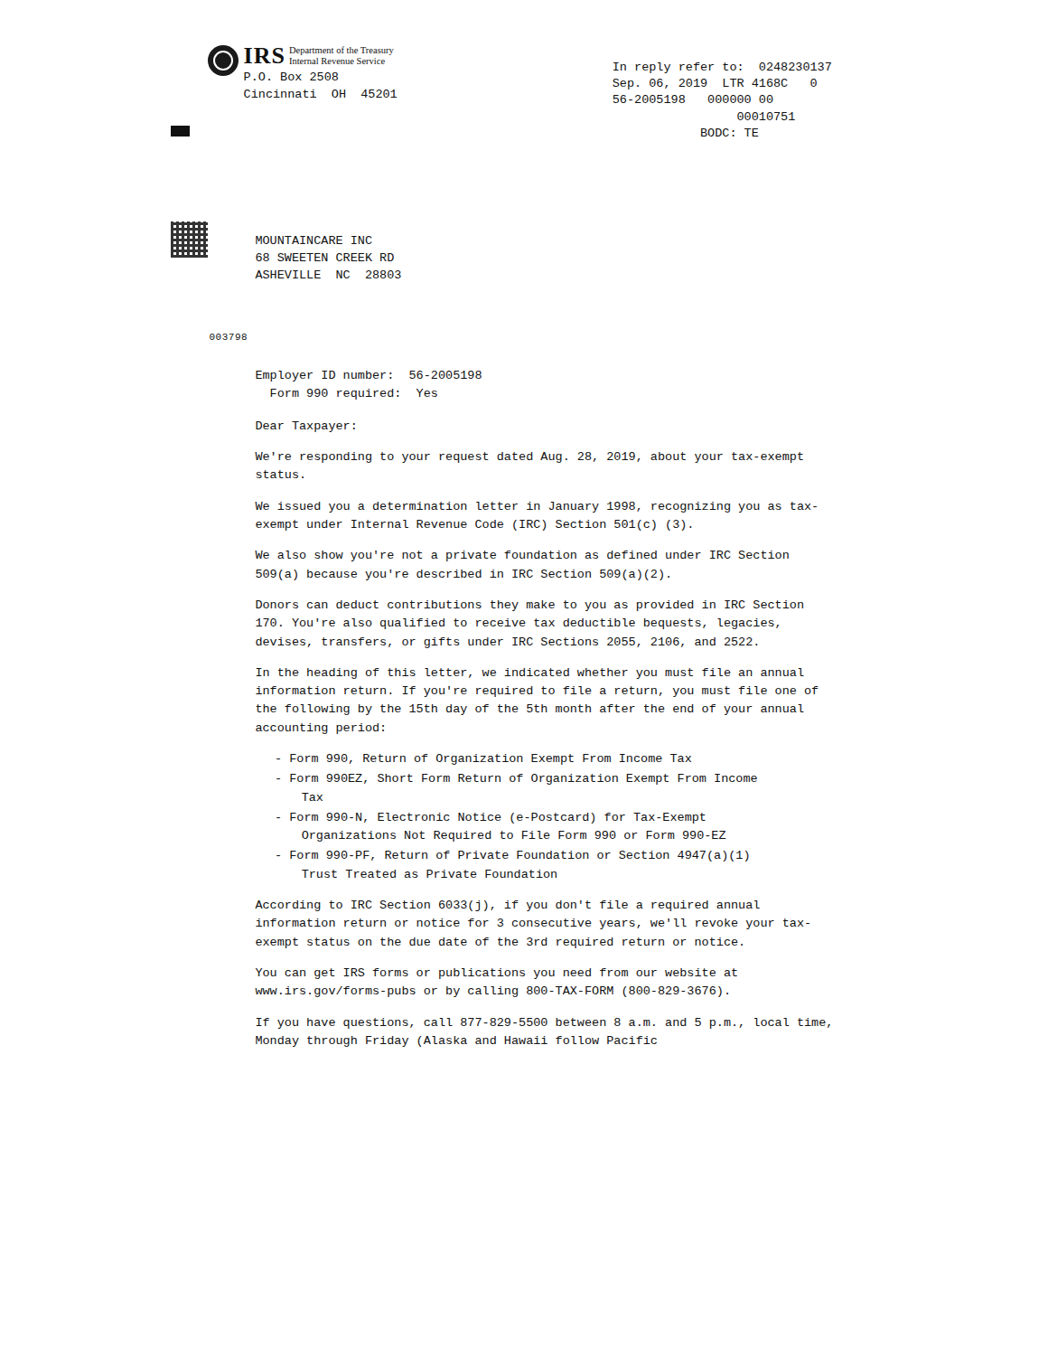IRS Department of the Treasury
Internal Revenue Service
P.O. Box 2508 Cincinnati OH 45201
In reply refer to: 0248230137 Sep. 06, 2019 LTR 4168C 0 56-2005198 000000 00 00010751 BODC: TE
MOUNTAINCARE INC 68 SWEETEN CREEK RD ASHEVILLE NC 28803
003798
Employer ID number: 56-2005198 Form 990 required: Yes
Dear Taxpayer:
We're responding to your request dated Aug. 28, 2019, about your tax-exempt status.
We issued you a determination letter in January 1998, recognizing you as tax-exempt under Internal Revenue Code (IRC) Section 501(c) (3).
We also show you're not a private foundation as defined under IRC Section 509(a) because you're described in IRC Section 509(a)(2).
Donors can deduct contributions they make to you as provided in IRC Section 170. You're also qualified to receive tax deductible bequests, legacies, devises, transfers, or gifts under IRC Sections 2055, 2106, and 2522.
In the heading of this letter, we indicated whether you must file an annual information return. If you're required to file a return, you must file one of the following by the 15th day of the 5th month after the end of your annual accounting period:
Form 990, Return of Organization Exempt From Income Tax
Form 990EZ, Short Form Return of Organization Exempt From Income
Tax
Form 990-N, Electronic Notice (e-Postcard) for Tax-Exempt
Organizations Not Required to File Form 990 or Form 990-EZ
Form 990-PF, Return of Private Foundation or Section 4947(a)(1)
Trust Treated as Private Foundation
According to IRC Section 6033(j), if you don't file a required annual information return or notice for 3 consecutive years, we'll revoke your tax-exempt status on the due date of the 3rd required return or notice.
You can get IRS forms or publications you need from our website at www.irs.gov/forms-pubs or by calling 800-TAX-FORM (800-829-3676).
If you have questions, call 877-829-5500 between 8 a.m. and 5 p.m., local time, Monday through Friday (Alaska and Hawaii follow Pacific